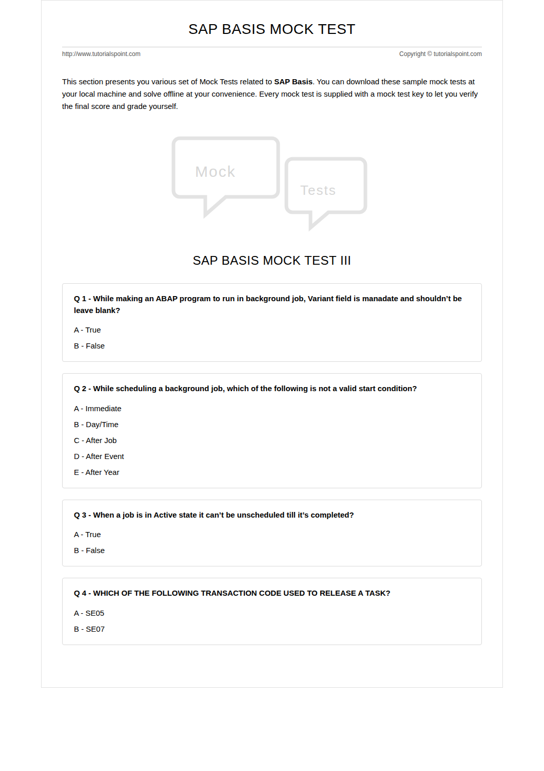SAP BASIS MOCK TEST
http://www.tutorialspoint.com Copyright © tutorialspoint.com
This section presents you various set of Mock Tests related to SAP Basis. You can download these sample mock tests at your local machine and solve offline at your convenience. Every mock test is supplied with a mock test key to let you verify the final score and grade yourself.
Mock Tests
SAP BASIS MOCK TEST III
Q 1 - While making an ABAP program to run in background job, Variant field is manadate and shouldn’t be leave blank?
A - True
B - False
Q 2 - While scheduling a background job, which of the following is not a valid start condition?
A - Immediate
B - Day/Time
C - After Job
D - After Event
E - After Year
Q 3 - When a job is in Active state it can’t be unscheduled till it’s completed?
A - True
B - False
Q 4 - WHICH OF THE FOLLOWING TRANSACTION CODE USED TO RELEASE A TASK?
A - SE05
B - SE07